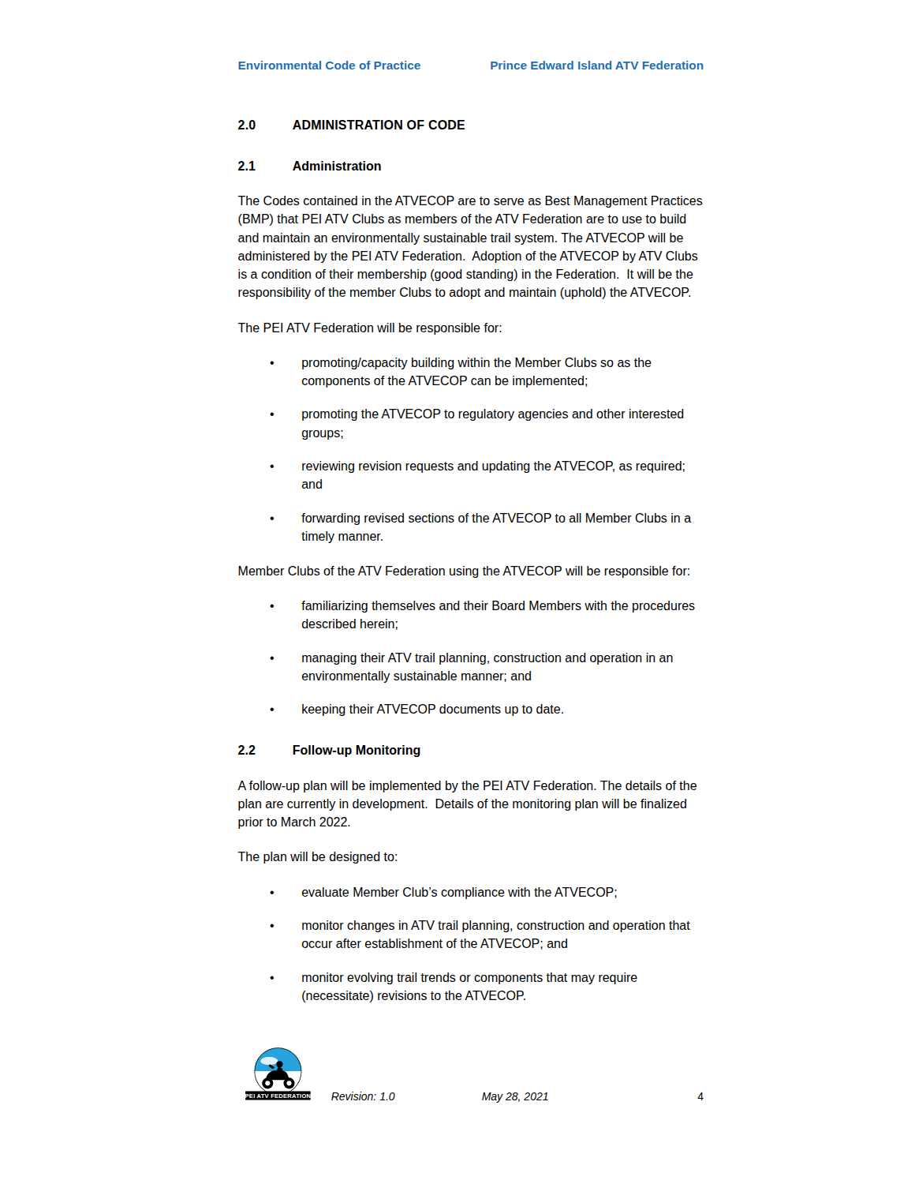Environmental Code of Practice
Prince Edward Island ATV Federation
2.0 ADMINISTRATION OF CODE
2.1 Administration
The Codes contained in the ATVECOP are to serve as Best Management Practices (BMP) that PEI ATV Clubs as members of the ATV Federation are to use to build and maintain an environmentally sustainable trail system. The ATVECOP will be administered by the PEI ATV Federation. Adoption of the ATVECOP by ATV Clubs is a condition of their membership (good standing) in the Federation. It will be the responsibility of the member Clubs to adopt and maintain (uphold) the ATVECOP.
The PEI ATV Federation will be responsible for:
promoting/capacity building within the Member Clubs so as the components of the ATVECOP can be implemented;
promoting the ATVECOP to regulatory agencies and other interested groups;
reviewing revision requests and updating the ATVECOP, as required; and
forwarding revised sections of the ATVECOP to all Member Clubs in a timely manner.
Member Clubs of the ATV Federation using the ATVECOP will be responsible for:
familiarizing themselves and their Board Members with the procedures described herein;
managing their ATV trail planning, construction and operation in an environmentally sustainable manner; and
keeping their ATVECOP documents up to date.
2.2 Follow-up Monitoring
A follow-up plan will be implemented by the PEI ATV Federation. The details of the plan are currently in development. Details of the monitoring plan will be finalized prior to March 2022.
The plan will be designed to:
evaluate Member Club’s compliance with the ATVECOP;
monitor changes in ATV trail planning, construction and operation that occur after establishment of the ATVECOP; and
monitor evolving trail trends or components that may require (necessitate) revisions to the ATVECOP.
PEI ATV Federation logo PEI ATV FEDERATION
Revision: 1.0 May 28, 2021 4